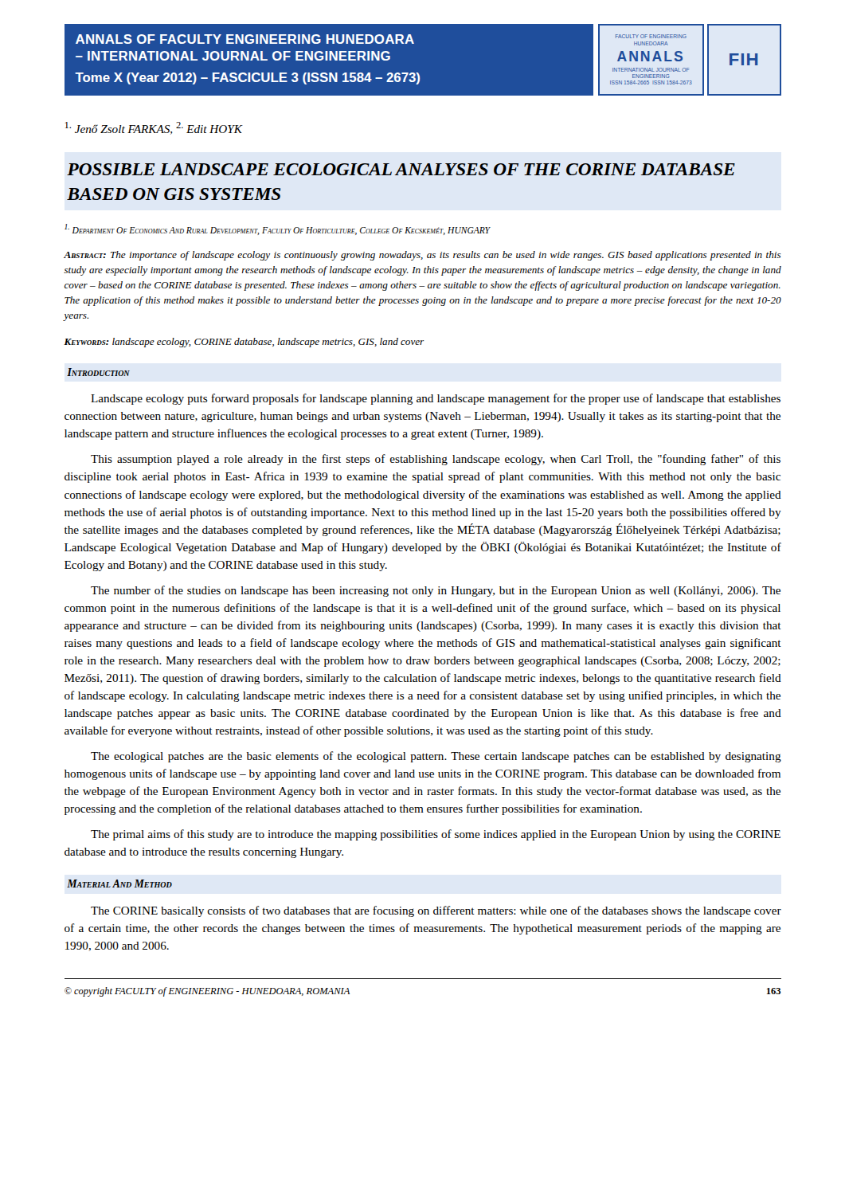ANNALS OF FACULTY ENGINEERING HUNEDOARA
– INTERNATIONAL JOURNAL OF ENGINEERING
Tome X (Year 2012) – FASCICULE 3 (ISSN 1584 – 2673)
FACULTY OF ENGINEERING HUNEDOARA ANNALS INTERNATIONAL JOURNAL OF ENGINEERING ISSN 1584-2665 ISSN 1584-2673
FIH
1. Jenő Zsolt FARKAS, 2. Edit HOYK
Possible Landscape Ecological Analyses of the CORINE Database Based on GIS Systems
1. Department Of Economics And Rural Development, Faculty Of Horticulture, College Of Kecskemét, HUNGARY
Abstract: The importance of landscape ecology is continuously growing nowadays, as its results can be used in wide ranges. GIS based applications presented in this study are especially important among the research methods of landscape ecology. In this paper the measurements of landscape metrics – edge density, the change in land cover – based on the CORINE database is presented. These indexes – among others – are suitable to show the effects of agricultural production on landscape variegation. The application of this method makes it possible to understand better the processes going on in the landscape and to prepare a more precise forecast for the next 10-20 years.
Keywords: landscape ecology, CORINE database, landscape metrics, GIS, land cover
Introduction
Landscape ecology puts forward proposals for landscape planning and landscape management for the proper use of landscape that establishes connection between nature, agriculture, human beings and urban systems (Naveh – Lieberman, 1994). Usually it takes as its starting-point that the landscape pattern and structure influences the ecological processes to a great extent (Turner, 1989).
This assumption played a role already in the first steps of establishing landscape ecology, when Carl Troll, the "founding father" of this discipline took aerial photos in East- Africa in 1939 to examine the spatial spread of plant communities. With this method not only the basic connections of landscape ecology were explored, but the methodological diversity of the examinations was established as well. Among the applied methods the use of aerial photos is of outstanding importance. Next to this method lined up in the last 15-20 years both the possibilities offered by the satellite images and the databases completed by ground references, like the MÉTA database (Magyarország Élőhelyeinek Térképi Adatbázisa; Landscape Ecological Vegetation Database and Map of Hungary) developed by the ÖBKI (Ökológiai és Botanikai Kutatóintézet; the Institute of Ecology and Botany) and the CORINE database used in this study.
The number of the studies on landscape has been increasing not only in Hungary, but in the European Union as well (Kollányi, 2006). The common point in the numerous definitions of the landscape is that it is a well-defined unit of the ground surface, which – based on its physical appearance and structure – can be divided from its neighbouring units (landscapes) (Csorba, 1999). In many cases it is exactly this division that raises many questions and leads to a field of landscape ecology where the methods of GIS and mathematical-statistical analyses gain significant role in the research. Many researchers deal with the problem how to draw borders between geographical landscapes (Csorba, 2008; Lóczy, 2002; Mezősi, 2011). The question of drawing borders, similarly to the calculation of landscape metric indexes, belongs to the quantitative research field of landscape ecology. In calculating landscape metric indexes there is a need for a consistent database set by using unified principles, in which the landscape patches appear as basic units. The CORINE database coordinated by the European Union is like that. As this database is free and available for everyone without restraints, instead of other possible solutions, it was used as the starting point of this study.
The ecological patches are the basic elements of the ecological pattern. These certain landscape patches can be established by designating homogenous units of landscape use – by appointing land cover and land use units in the CORINE program. This database can be downloaded from the webpage of the European Environment Agency both in vector and in raster formats. In this study the vector-format database was used, as the processing and the completion of the relational databases attached to them ensures further possibilities for examination.
The primal aims of this study are to introduce the mapping possibilities of some indices applied in the European Union by using the CORINE database and to introduce the results concerning Hungary.
Material And Method
The CORINE basically consists of two databases that are focusing on different matters: while one of the databases shows the landscape cover of a certain time, the other records the changes between the times of measurements. The hypothetical measurement periods of the mapping are 1990, 2000 and 2006.
© copyright FACULTY of ENGINEERING - HUNEDOARA, ROMANIA 163